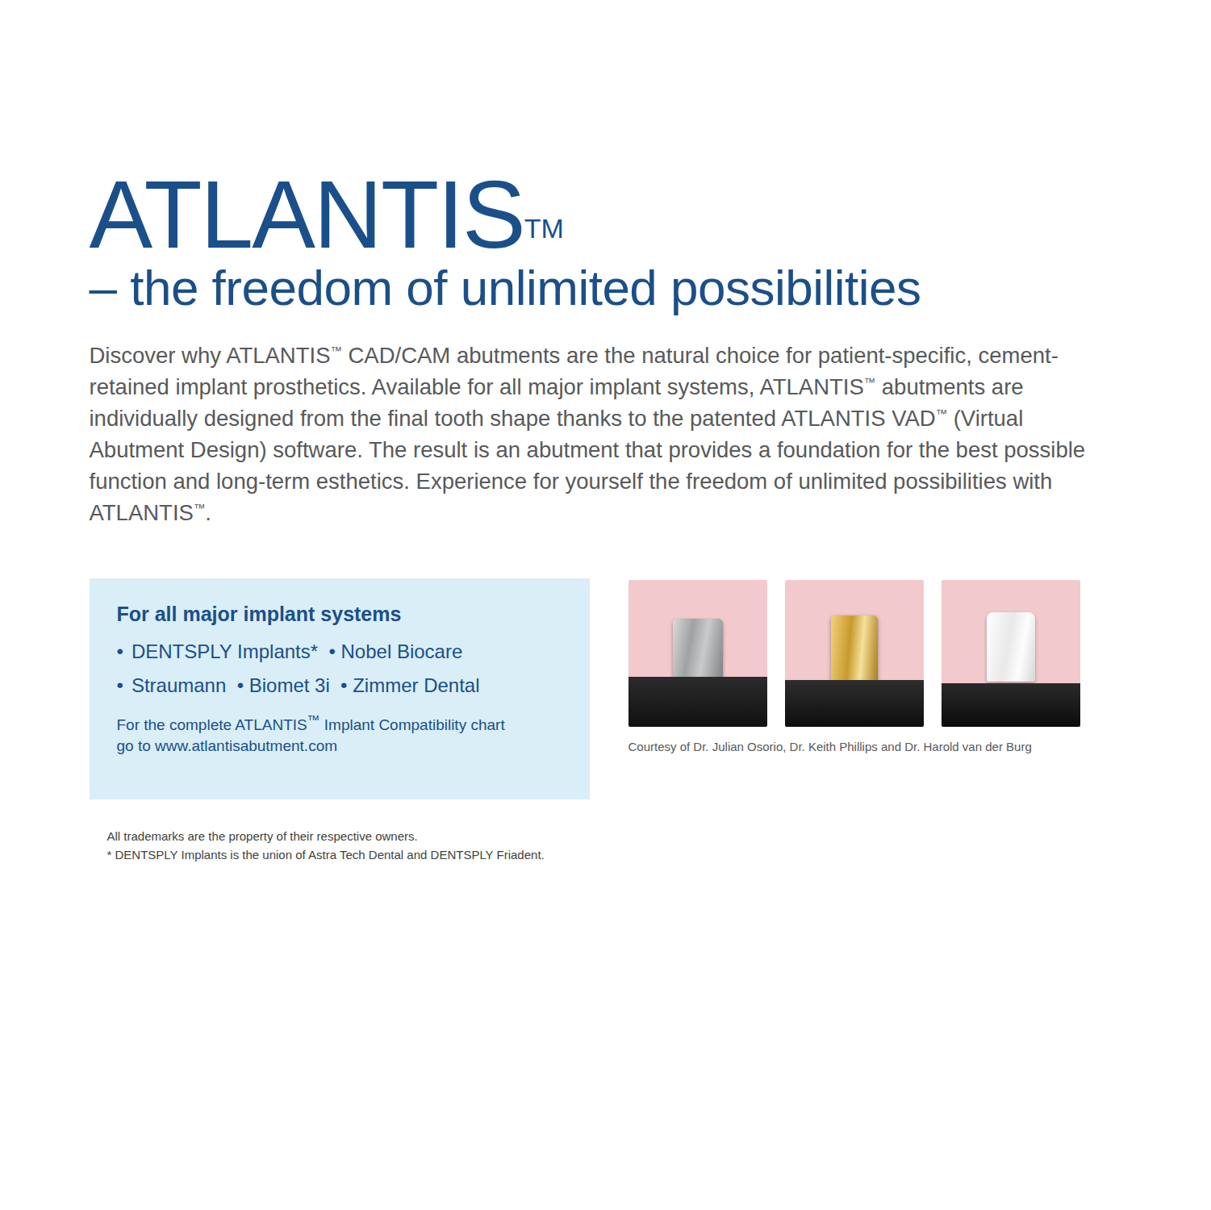ATLANTIS TM – the freedom of unlimited possibilities
Discover why ATLANTIS™ CAD/CAM abutments are the natural choice for patient-specific, cement-retained implant prosthetics. Available for all major implant systems, ATLANTIS™ abutments are individually designed from the final tooth shape thanks to the patented ATLANTIS VAD™ (Virtual Abutment Design) software. The result is an abutment that provides a foundation for the best possible function and long-term esthetics. Experience for yourself the freedom of unlimited possibilities with ATLANTIS™.
For all major implant systems
DENTSPLY Implants* • Nobel Biocare
Straumann • Biomet 3i • Zimmer Dental
For the complete ATLANTIS™ Implant Compatibility chart
go to www.atlantisabutment.com
Courtesy of Dr. Julian Osorio, Dr. Keith Phillips and Dr. Harold van der Burg
All trademarks are the property of their respective owners.
* DENTSPLY Implants is the union of Astra Tech Dental and DENTSPLY Friadent.